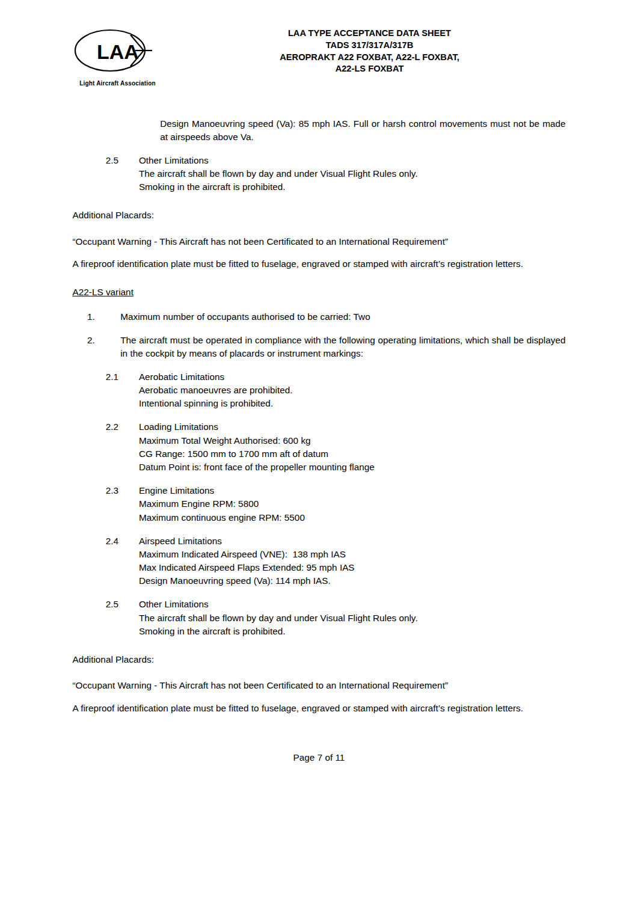LAA
Light Aircraft Association
LAA TYPE ACCEPTANCE DATA SHEET
TADS 317/317A/317B
AEROPRAKT A22 FOXBAT, A22-L FOXBAT,
A22-LS FOXBAT
Design Manoeuvring speed (Va): 85 mph IAS. Full or harsh control movements must not be made at airspeeds above Va.
2.5
Other Limitations
The aircraft shall be flown by day and under Visual Flight Rules only.
Smoking in the aircraft is prohibited.
Additional Placards:
“Occupant Warning - This Aircraft has not been Certificated to an International Requirement”
A fireproof identification plate must be fitted to fuselage, engraved or stamped with aircraft’s registration letters.
A22-LS variant
1. Maximum number of occupants authorised to be carried: Two
2. The aircraft must be operated in compliance with the following operating limitations, which shall be displayed in the cockpit by means of placards or instrument markings:
2.1
Aerobatic Limitations
Aerobatic manoeuvres are prohibited.
Intentional spinning is prohibited.
2.2
Loading Limitations
Maximum Total Weight Authorised: 600 kg
CG Range: 1500 mm to 1700 mm aft of datum
Datum Point is: front face of the propeller mounting flange
2.3
Engine Limitations
Maximum Engine RPM: 5800
Maximum continuous engine RPM: 5500
2.4
Airspeed Limitations
Maximum Indicated Airspeed (VNE): 138 mph IAS
Max Indicated Airspeed Flaps Extended: 95 mph IAS
Design Manoeuvring speed (Va): 114 mph IAS.
2.5
Other Limitations
The aircraft shall be flown by day and under Visual Flight Rules only.
Smoking in the aircraft is prohibited.
Additional Placards:
“Occupant Warning - This Aircraft has not been Certificated to an International Requirement”
A fireproof identification plate must be fitted to fuselage, engraved or stamped with aircraft’s registration letters.
Page 7 of 11